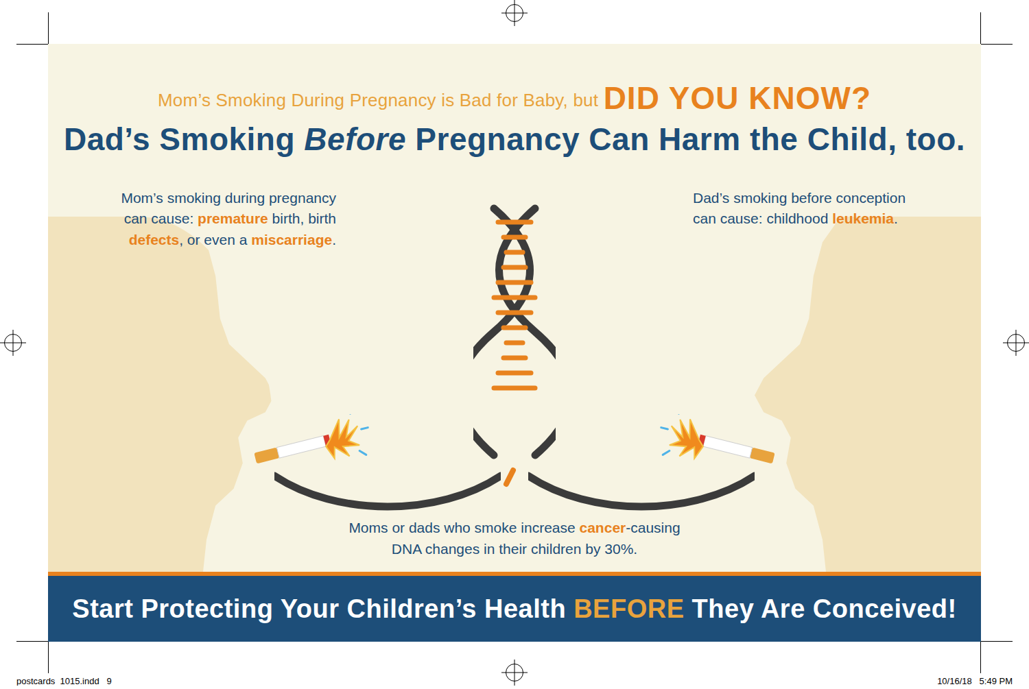Mom’s Smoking During Pregnancy is Bad for Baby, but DID YOU KNOW?
Dad’s Smoking Before Pregnancy Can Harm the Child, too.
Mom’s smoking during pregnancy can cause: premature birth, birth defects, or even a miscarriage.
Dad’s smoking before conception can cause: childhood leukemia.
Moms or dads who smoke increase cancer-causing
DNA changes in their children by 30%.
Start Protecting Your Children’s Health BEFORE They Are Conceived!
postcards_1015.indd 9 10/16/18 5:49 PM